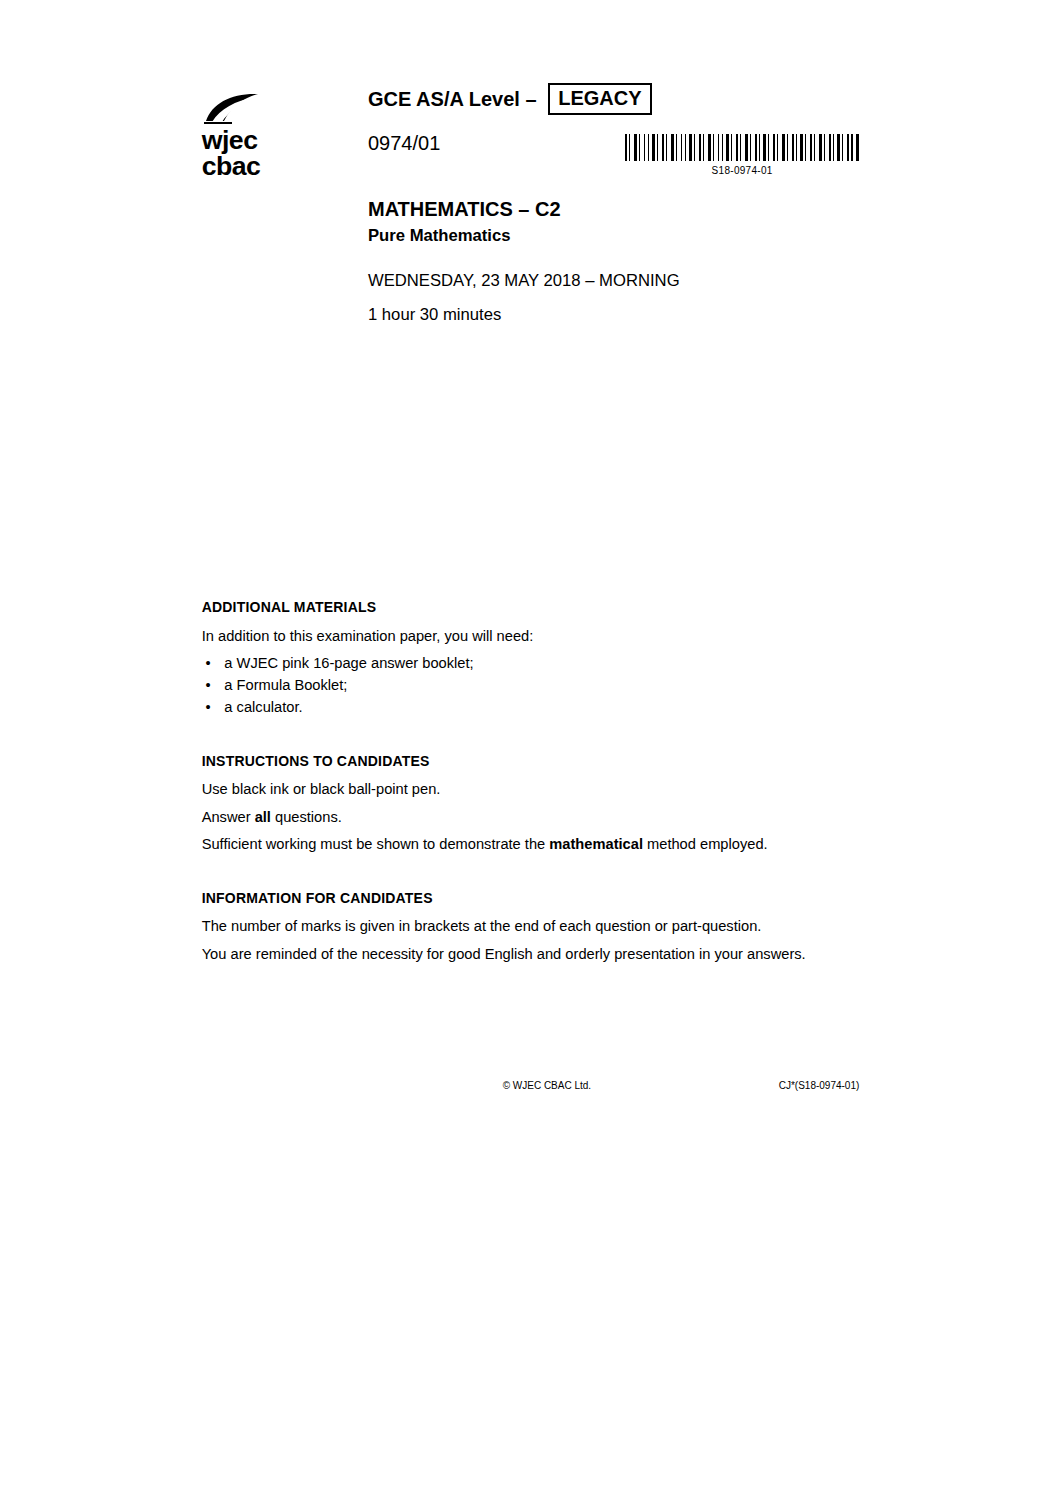wjec
cbac
GCE AS/A Level – LEGACY
0974/01
S18-0974-01
MATHEMATICS – C2
Pure Mathematics
WEDNESDAY, 23 MAY 2018 – MORNING
1 hour 30 minutes
Additional Materials
In addition to this examination paper, you will need:
a WJEC pink 16-page answer booklet;
a Formula Booklet;
a calculator.
Instructions to Candidates
Use black ink or black ball-point pen.
Answer all questions.
Sufficient working must be shown to demonstrate the mathematical method employed.
Information for Candidates
The number of marks is given in brackets at the end of each question or part-question.
You are reminded of the necessity for good English and orderly presentation in your answers.
© WJEC CBAC Ltd.
CJ*(S18-0974-01)